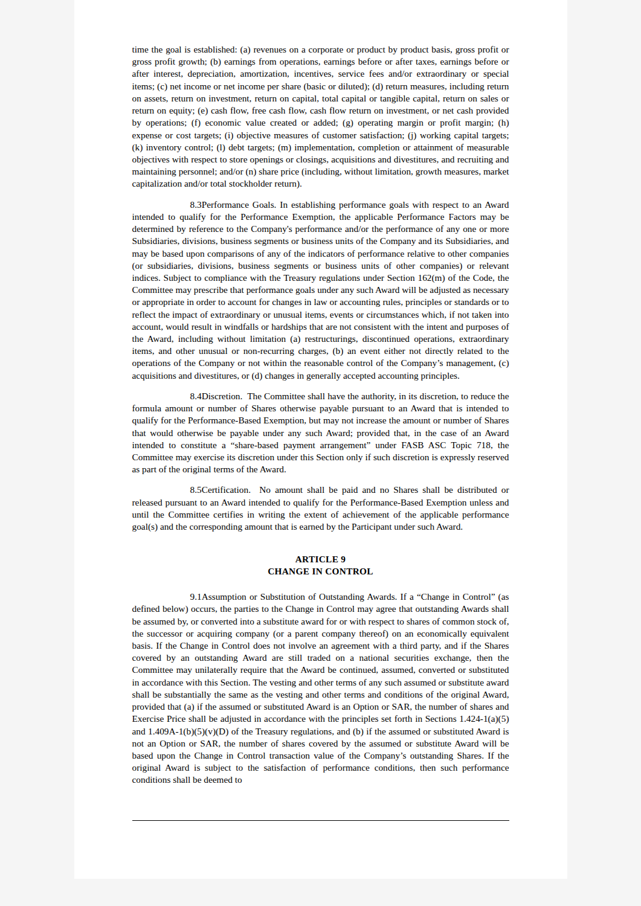time the goal is established: (a) revenues on a corporate or product by product basis, gross profit or gross profit growth; (b) earnings from operations, earnings before or after taxes, earnings before or after interest, depreciation, amortization, incentives, service fees and/or extraordinary or special items; (c) net income or net income per share (basic or diluted); (d) return measures, including return on assets, return on investment, return on capital, total capital or tangible capital, return on sales or return on equity; (e) cash flow, free cash flow, cash flow return on investment, or net cash provided by operations; (f) economic value created or added; (g) operating margin or profit margin; (h) expense or cost targets; (i) objective measures of customer satisfaction; (j) working capital targets; (k) inventory control; (l) debt targets; (m) implementation, completion or attainment of measurable objectives with respect to store openings or closings, acquisitions and divestitures, and recruiting and maintaining personnel; and/or (n) share price (including, without limitation, growth measures, market capitalization and/or total stockholder return).
8.3 Performance Goals. In establishing performance goals with respect to an Award intended to qualify for the Performance Exemption, the applicable Performance Factors may be determined by reference to the Company's performance and/or the performance of any one or more Subsidiaries, divisions, business segments or business units of the Company and its Subsidiaries, and may be based upon comparisons of any of the indicators of performance relative to other companies (or subsidiaries, divisions, business segments or business units of other companies) or relevant indices. Subject to compliance with the Treasury regulations under Section 162(m) of the Code, the Committee may prescribe that performance goals under any such Award will be adjusted as necessary or appropriate in order to account for changes in law or accounting rules, principles or standards or to reflect the impact of extraordinary or unusual items, events or circumstances which, if not taken into account, would result in windfalls or hardships that are not consistent with the intent and purposes of the Award, including without limitation (a) restructurings, discontinued operations, extraordinary items, and other unusual or non-recurring charges, (b) an event either not directly related to the operations of the Company or not within the reasonable control of the Company’s management, (c) acquisitions and divestitures, or (d) changes in generally accepted accounting principles.
8.4 Discretion. The Committee shall have the authority, in its discretion, to reduce the formula amount or number of Shares otherwise payable pursuant to an Award that is intended to qualify for the Performance-Based Exemption, but may not increase the amount or number of Shares that would otherwise be payable under any such Award; provided that, in the case of an Award intended to constitute a “share-based payment arrangement” under FASB ASC Topic 718, the Committee may exercise its discretion under this Section only if such discretion is expressly reserved as part of the original terms of the Award.
8.5 Certification. No amount shall be paid and no Shares shall be distributed or released pursuant to an Award intended to qualify for the Performance-Based Exemption unless and until the Committee certifies in writing the extent of achievement of the applicable performance goal(s) and the corresponding amount that is earned by the Participant under such Award.
ARTICLE 9
CHANGE IN CONTROL
9.1 Assumption or Substitution of Outstanding Awards. If a “Change in Control” (as defined below) occurs, the parties to the Change in Control may agree that outstanding Awards shall be assumed by, or converted into a substitute award for or with respect to shares of common stock of, the successor or acquiring company (or a parent company thereof) on an economically equivalent basis. If the Change in Control does not involve an agreement with a third party, and if the Shares covered by an outstanding Award are still traded on a national securities exchange, then the Committee may unilaterally require that the Award be continued, assumed, converted or substituted in accordance with this Section. The vesting and other terms of any such assumed or substitute award shall be substantially the same as the vesting and other terms and conditions of the original Award, provided that (a) if the assumed or substituted Award is an Option or SAR, the number of shares and Exercise Price shall be adjusted in accordance with the principles set forth in Sections 1.424-1(a)(5) and 1.409A-1(b)(5)(v)(D) of the Treasury regulations, and (b) if the assumed or substituted Award is not an Option or SAR, the number of shares covered by the assumed or substitute Award will be based upon the Change in Control transaction value of the Company’s outstanding Shares. If the original Award is subject to the satisfaction of performance conditions, then such performance conditions shall be deemed to